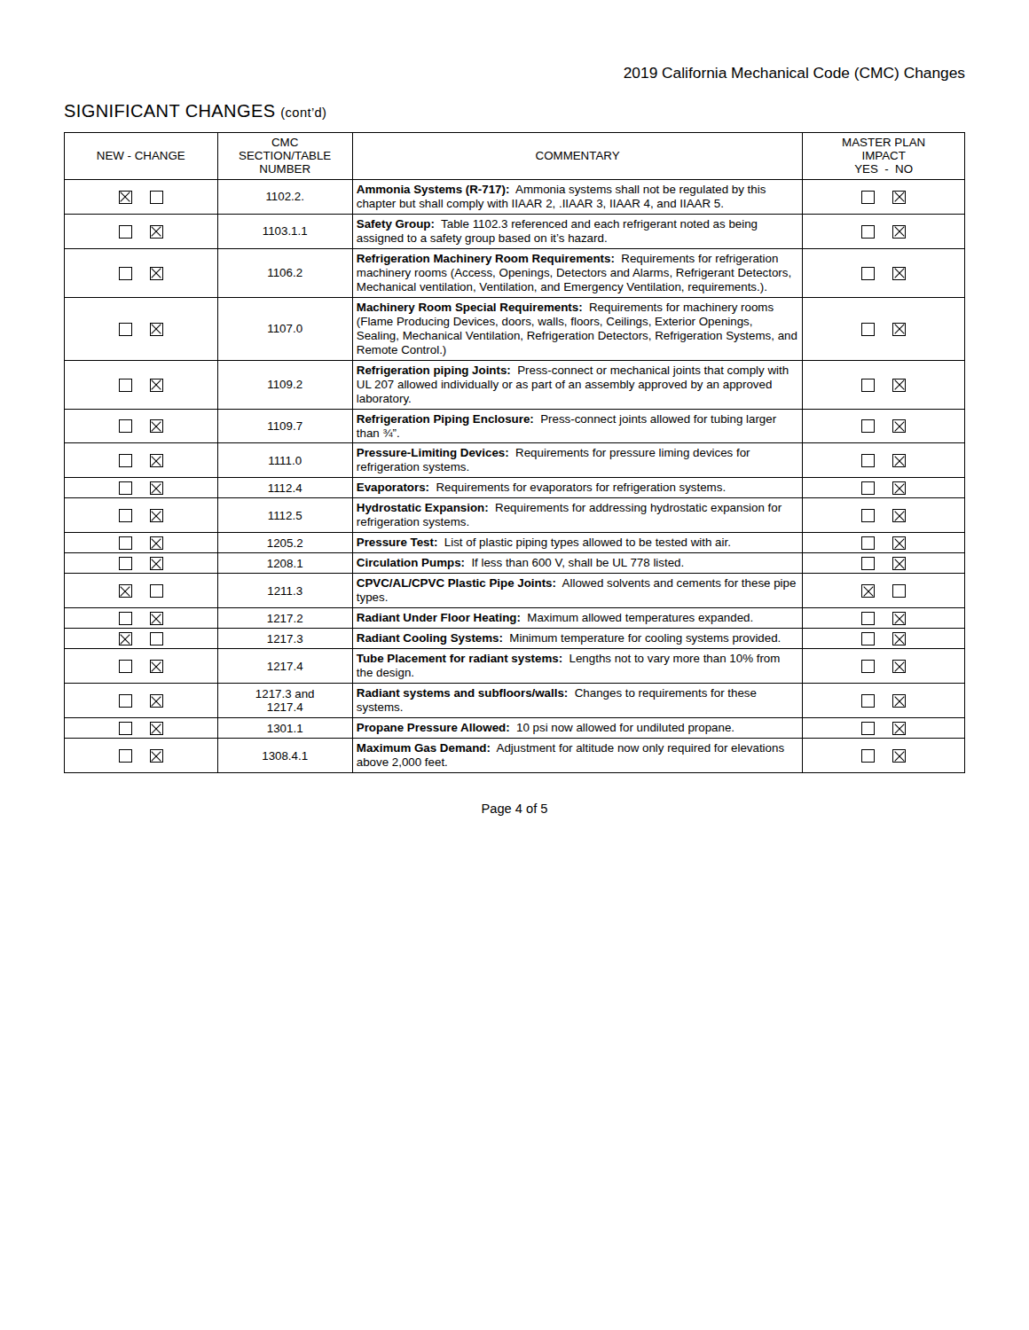2019 California Mechanical Code (CMC) Changes
SIGNIFICANT CHANGES (cont’d)
| NEW - CHANGE | CMC SECTION/TABLE NUMBER | COMMENTARY | MASTER PLAN IMPACT YES - NO |
| --- | --- | --- | --- |
| | 1102.2. | Ammonia Systems (R-717): Ammonia systems shall not be regulated by this chapter but shall comply with IIAAR 2, .IIAAR 3, IIAAR 4, and IIAAR 5. | |
| | 1103.1.1 | Safety Group: Table 1102.3 referenced and each refrigerant noted as being assigned to a safety group based on it’s hazard. | |
| | 1106.2 | Refrigeration Machinery Room Requirements: Requirements for refrigeration machinery rooms (Access, Openings, Detectors and Alarms, Refrigerant Detectors, Mechanical ventilation, Ventilation, and Emergency Ventilation, requirements.). | |
| | 1107.0 | Machinery Room Special Requirements: Requirements for machinery rooms (Flame Producing Devices, doors, walls, floors, Ceilings, Exterior Openings, Sealing, Mechanical Ventilation, Refrigeration Detectors, Refrigeration Systems, and Remote Control.) | |
| | 1109.2 | Refrigeration piping Joints: Press-connect or mechanical joints that comply with UL 207 allowed individually or as part of an assembly approved by an approved laboratory. | |
| | 1109.7 | Refrigeration Piping Enclosure: Press-connect joints allowed for tubing larger than ¾”. | |
| | 1111.0 | Pressure-Limiting Devices: Requirements for pressure liming devices for refrigeration systems. | |
| | 1112.4 | Evaporators: Requirements for evaporators for refrigeration systems. | |
| | 1112.5 | Hydrostatic Expansion: Requirements for addressing hydrostatic expansion for refrigeration systems. | |
| | 1205.2 | Pressure Test: List of plastic piping types allowed to be tested with air. | |
| | 1208.1 | Circulation Pumps: If less than 600 V, shall be UL 778 listed. | |
| | 1211.3 | CPVC/AL/CPVC Plastic Pipe Joints: Allowed solvents and cements for these pipe types. | |
| | 1217.2 | Radiant Under Floor Heating: Maximum allowed temperatures expanded. | |
| | 1217.3 | Radiant Cooling Systems: Minimum temperature for cooling systems provided. | |
| | 1217.4 | Tube Placement for radiant systems: Lengths not to vary more than 10% from the design. | |
| | 1217.3 and 1217.4 | Radiant systems and subfloors/walls: Changes to requirements for these systems. | |
| | 1301.1 | Propane Pressure Allowed: 10 psi now allowed for undiluted propane. | |
| | 1308.4.1 | Maximum Gas Demand: Adjustment for altitude now only required for elevations above 2,000 feet. | |
Page 4 of 5